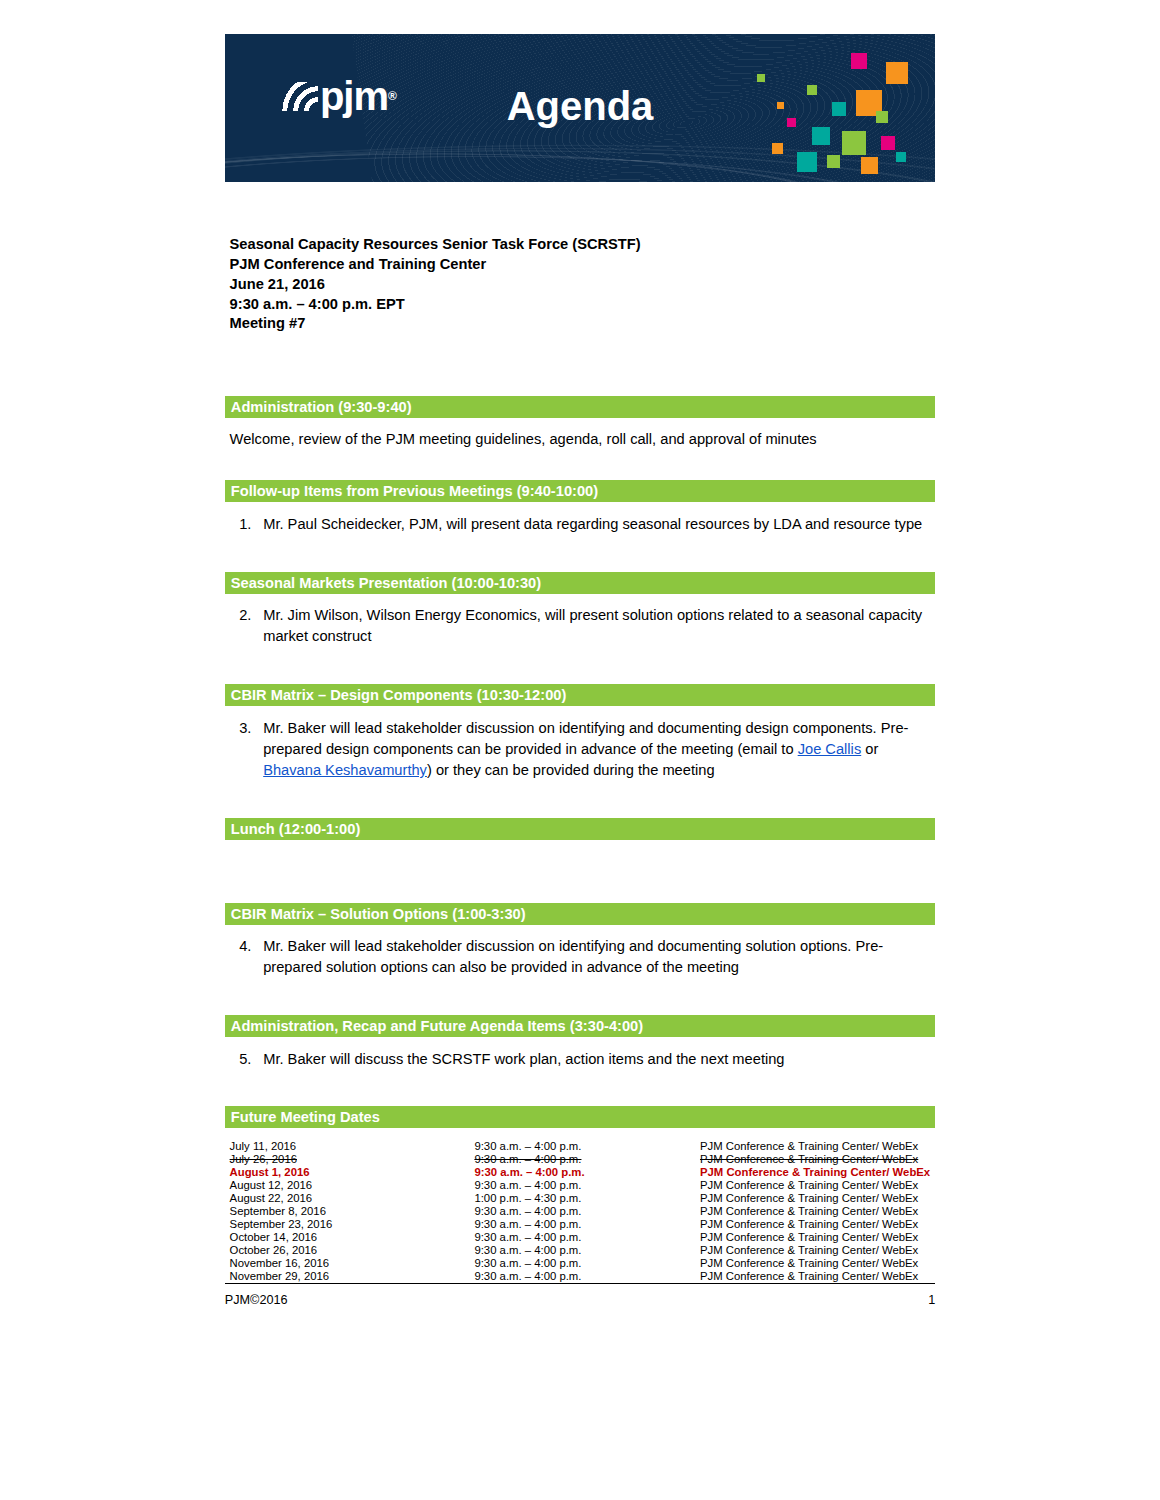pjm®
Agenda
Seasonal Capacity Resources Senior Task Force (SCRSTF)
PJM Conference and Training Center
June 21, 2016
9:30 a.m. – 4:00 p.m. EPT
Meeting #7
Administration (9:30-9:40)
Welcome, review of the PJM meeting guidelines, agenda, roll call, and approval of minutes
Follow-up Items from Previous Meetings (9:40-10:00)
Mr. Paul Scheidecker, PJM, will present data regarding seasonal resources by LDA and resource type
Seasonal Markets Presentation (10:00-10:30)
Mr. Jim Wilson, Wilson Energy Economics, will present solution options related to a seasonal capacity market construct
CBIR Matrix – Design Components (10:30-12:00)
Mr. Baker will lead stakeholder discussion on identifying and documenting design components. Pre-prepared design components can be provided in advance of the meeting (email to Joe Callis or Bhavana Keshavamurthy) or they can be provided during the meeting
Lunch (12:00-1:00)
CBIR Matrix – Solution Options (1:00-3:30)
Mr. Baker will lead stakeholder discussion on identifying and documenting solution options. Pre-prepared solution options can also be provided in advance of the meeting
Administration, Recap and Future Agenda Items (3:30-4:00)
Mr. Baker will discuss the SCRSTF work plan, action items and the next meeting
Future Meeting Dates
| July 11, 2016 | 9:30 a.m. – 4:00 p.m. | PJM Conference & Training Center/ WebEx |
| July 26, 2016 | 9:30 a.m. – 4:00 p.m. | PJM Conference & Training Center/ WebEx |
| August 1, 2016 | 9:30 a.m. – 4:00 p.m. | PJM Conference & Training Center/ WebEx |
| August 12, 2016 | 9:30 a.m. – 4:00 p.m. | PJM Conference & Training Center/ WebEx |
| August 22, 2016 | 1:00 p.m. – 4:30 p.m. | PJM Conference & Training Center/ WebEx |
| September 8, 2016 | 9:30 a.m. – 4:00 p.m. | PJM Conference & Training Center/ WebEx |
| September 23, 2016 | 9:30 a.m. – 4:00 p.m. | PJM Conference & Training Center/ WebEx |
| October 14, 2016 | 9:30 a.m. – 4:00 p.m. | PJM Conference & Training Center/ WebEx |
| October 26, 2016 | 9:30 a.m. – 4:00 p.m. | PJM Conference & Training Center/ WebEx |
| November 16, 2016 | 9:30 a.m. – 4:00 p.m. | PJM Conference & Training Center/ WebEx |
| November 29, 2016 | 9:30 a.m. – 4:00 p.m. | PJM Conference & Training Center/ WebEx |
PJM©2016 1